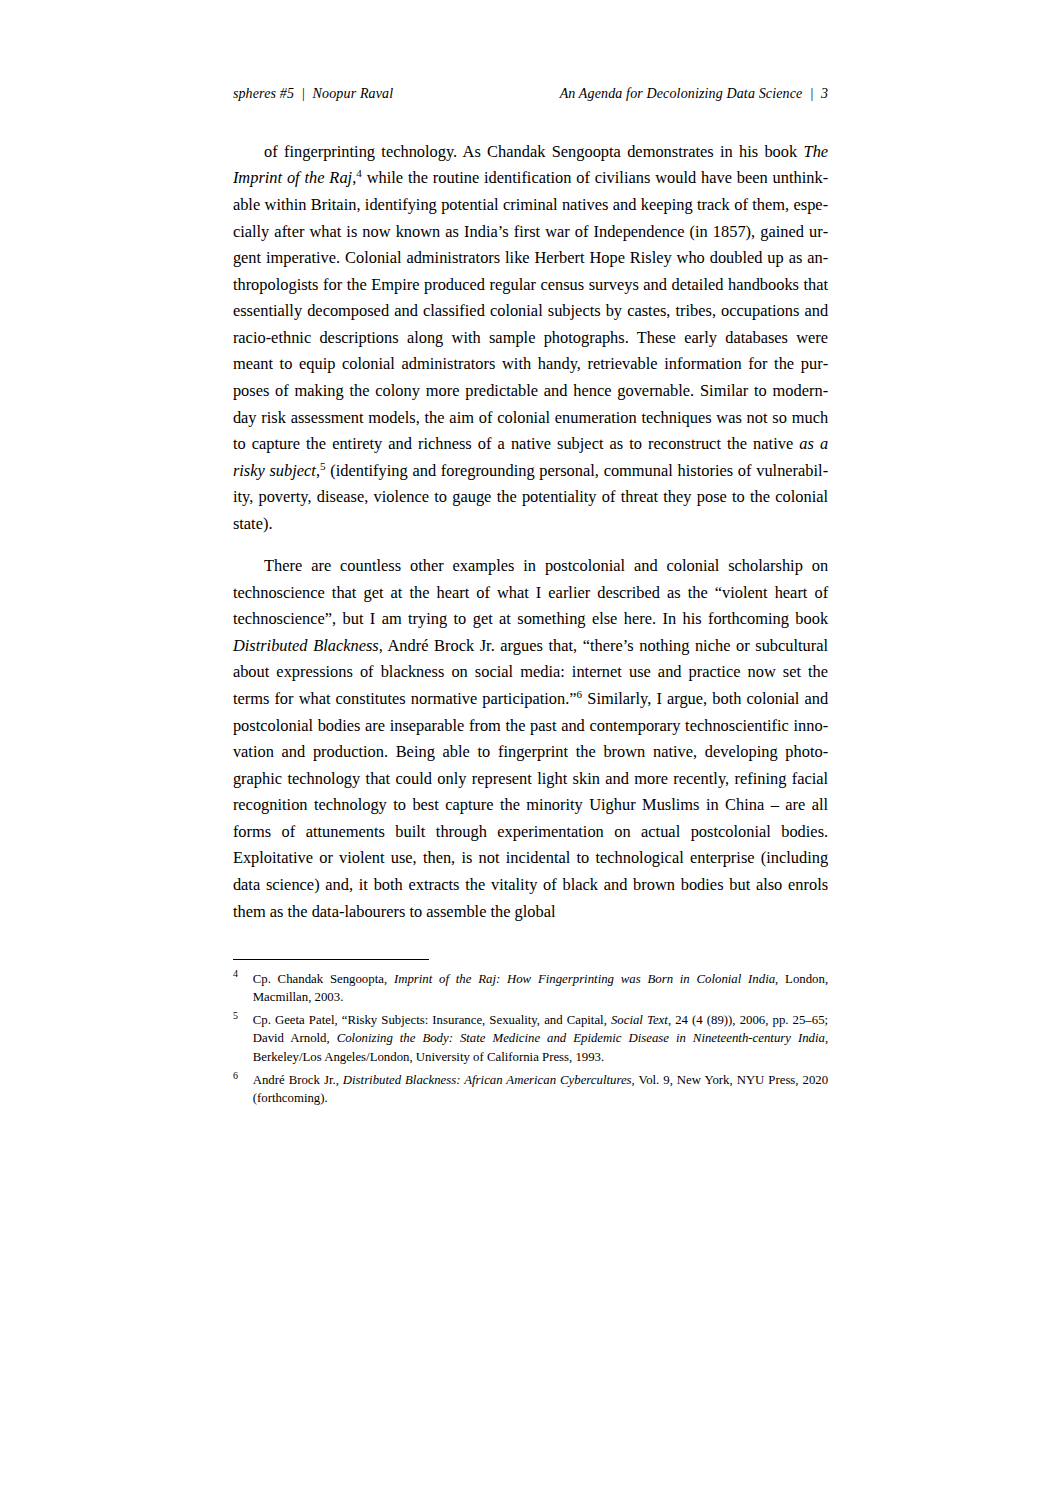spheres #5 | Noopur Raval An Agenda for Decolonizing Data Science | 3
of fingerprinting technology. As Chandak Sengoopta demonstrates in his book The Imprint of the Raj,4 while the routine identification of civilians would have been unthinkable within Britain, identifying potential criminal natives and keeping track of them, especially after what is now known as India’s first war of Independence (in 1857), gained urgent imperative. Colonial administrators like Herbert Hope Risley who doubled up as anthropologists for the Empire produced regular census surveys and detailed handbooks that essentially decomposed and classified colonial subjects by castes, tribes, occupations and racio-ethnic descriptions along with sample photographs. These early databases were meant to equip colonial administrators with handy, retrievable information for the purposes of making the colony more predictable and hence governable. Similar to modern-day risk assessment models, the aim of colonial enumeration techniques was not so much to capture the entirety and richness of a native subject as to reconstruct the native as a risky subject,5 (identifying and foregrounding personal, communal histories of vulnerability, poverty, disease, violence to gauge the potentiality of threat they pose to the colonial state).
There are countless other examples in postcolonial and colonial scholarship on technoscience that get at the heart of what I earlier described as the “violent heart of technoscience”, but I am trying to get at something else here. In his forthcoming book Distributed Blackness, André Brock Jr. argues that, “there’s nothing niche or subcultural about expressions of blackness on social media: internet use and practice now set the terms for what constitutes normative participation.”6 Similarly, I argue, both colonial and postcolonial bodies are inseparable from the past and contemporary technoscientific innovation and production. Being able to fingerprint the brown native, developing photographic technology that could only represent light skin and more recently, refining facial recognition technology to best capture the minority Uighur Muslims in China – are all forms of attunements built through experimentation on actual postcolonial bodies. Exploitative or violent use, then, is not incidental to technological enterprise (including data science) and, it both extracts the vitality of black and brown bodies but also enrols them as the data-labourers to assemble the global
Cp. Chandak Sengoopta, Imprint of the Raj: How Fingerprinting was Born in Colonial India, London, Macmillan, 2003.
Cp. Geeta Patel, “Risky Subjects: Insurance, Sexuality, and Capital, Social Text, 24 (4 (89)), 2006, pp. 25–65; David Arnold, Colonizing the Body: State Medicine and Epidemic Disease in Nineteenth-century India, Berkeley/Los Angeles/London, University of California Press, 1993.
André Brock Jr., Distributed Blackness: African American Cybercultures, Vol. 9, New York, NYU Press, 2020 (forthcoming).